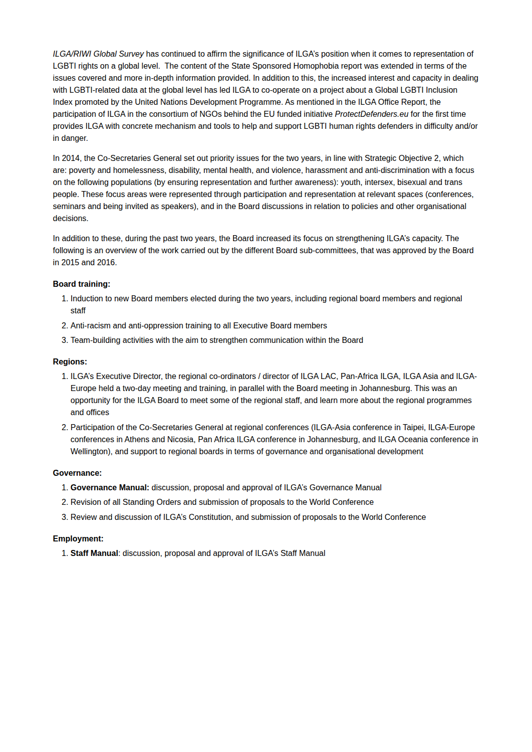ILGA/RIWI Global Survey has continued to affirm the significance of ILGA’s position when it comes to representation of LGBTI rights on a global level. The content of the State Sponsored Homophobia report was extended in terms of the issues covered and more in-depth information provided. In addition to this, the increased interest and capacity in dealing with LGBTI-related data at the global level has led ILGA to co-operate on a project about a Global LGBTI Inclusion Index promoted by the United Nations Development Programme. As mentioned in the ILGA Office Report, the participation of ILGA in the consortium of NGOs behind the EU funded initiative ProtectDefenders.eu for the first time provides ILGA with concrete mechanism and tools to help and support LGBTI human rights defenders in difficulty and/or in danger.
In 2014, the Co-Secretaries General set out priority issues for the two years, in line with Strategic Objective 2, which are: poverty and homelessness, disability, mental health, and violence, harassment and anti-discrimination with a focus on the following populations (by ensuring representation and further awareness): youth, intersex, bisexual and trans people. These focus areas were represented through participation and representation at relevant spaces (conferences, seminars and being invited as speakers), and in the Board discussions in relation to policies and other organisational decisions.
In addition to these, during the past two years, the Board increased its focus on strengthening ILGA’s capacity. The following is an overview of the work carried out by the different Board sub-committees, that was approved by the Board in 2015 and 2016.
Board training:
Induction to new Board members elected during the two years, including regional board members and regional staff
Anti-racism and anti-oppression training to all Executive Board members
Team-building activities with the aim to strengthen communication within the Board
Regions:
ILGA’s Executive Director, the regional co-ordinators / director of ILGA LAC, Pan-Africa ILGA, ILGA Asia and ILGA-Europe held a two-day meeting and training, in parallel with the Board meeting in Johannesburg. This was an opportunity for the ILGA Board to meet some of the regional staff, and learn more about the regional programmes and offices
Participation of the Co-Secretaries General at regional conferences (ILGA-Asia conference in Taipei, ILGA-Europe conferences in Athens and Nicosia, Pan Africa ILGA conference in Johannesburg, and ILGA Oceania conference in Wellington), and support to regional boards in terms of governance and organisational development
Governance:
Governance Manual: discussion, proposal and approval of ILGA’s Governance Manual
Revision of all Standing Orders and submission of proposals to the World Conference
Review and discussion of ILGA’s Constitution, and submission of proposals to the World Conference
Employment:
Staff Manual: discussion, proposal and approval of ILGA’s Staff Manual